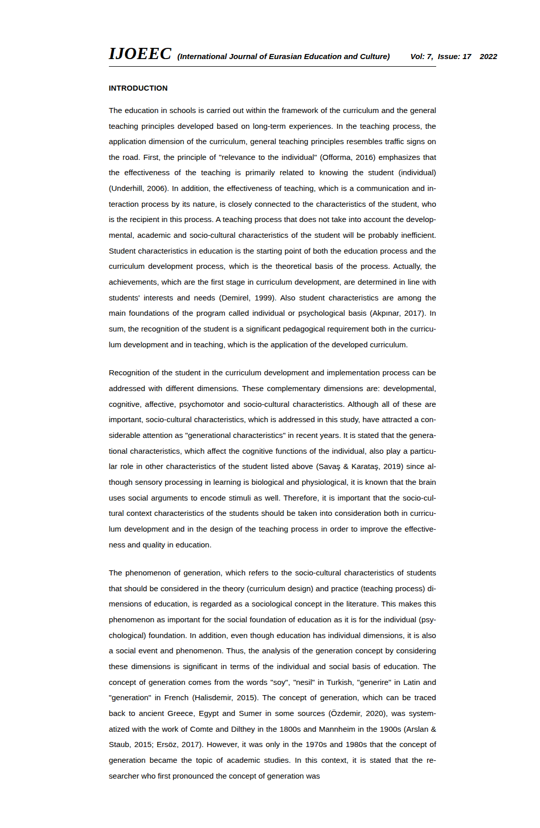IJOEEC (International Journal of Eurasian Education and Culture) Vol: 7, Issue: 17 2022
INTRODUCTION
The education in schools is carried out within the framework of the curriculum and the general teaching principles developed based on long-term experiences. In the teaching process, the application dimension of the curriculum, general teaching principles resembles traffic signs on the road. First, the principle of "relevance to the individual" (Offorma, 2016) emphasizes that the effectiveness of the teaching is primarily related to knowing the student (individual) (Underhill, 2006). In addition, the effectiveness of teaching, which is a communication and interaction process by its nature, is closely connected to the characteristics of the student, who is the recipient in this process. A teaching process that does not take into account the developmental, academic and socio-cultural characteristics of the student will be probably inefficient. Student characteristics in education is the starting point of both the education process and the curriculum development process, which is the theoretical basis of the process. Actually, the achievements, which are the first stage in curriculum development, are determined in line with students' interests and needs (Demirel, 1999). Also student characteristics are among the main foundations of the program called individual or psychological basis (Akpınar, 2017). In sum, the recognition of the student is a significant pedagogical requirement both in the curriculum development and in teaching, which is the application of the developed curriculum.
Recognition of the student in the curriculum development and implementation process can be addressed with different dimensions. These complementary dimensions are: developmental, cognitive, affective, psychomotor and socio-cultural characteristics. Although all of these are important, socio-cultural characteristics, which is addressed in this study, have attracted a considerable attention as "generational characteristics" in recent years. It is stated that the generational characteristics, which affect the cognitive functions of the individual, also play a particular role in other characteristics of the student listed above (Savaş & Karataş, 2019) since although sensory processing in learning is biological and physiological, it is known that the brain uses social arguments to encode stimuli as well. Therefore, it is important that the socio-cultural context characteristics of the students should be taken into consideration both in curriculum development and in the design of the teaching process in order to improve the effectiveness and quality in education.
The phenomenon of generation, which refers to the socio-cultural characteristics of students that should be considered in the theory (curriculum design) and practice (teaching process) dimensions of education, is regarded as a sociological concept in the literature. This makes this phenomenon as important for the social foundation of education as it is for the individual (psychological) foundation. In addition, even though education has individual dimensions, it is also a social event and phenomenon. Thus, the analysis of the generation concept by considering these dimensions is significant in terms of the individual and social basis of education. The concept of generation comes from the words "soy", "nesil" in Turkish, "generire" in Latin and "generation" in French (Halisdemir, 2015). The concept of generation, which can be traced back to ancient Greece, Egypt and Sumer in some sources (Özdemir, 2020), was systematized with the work of Comte and Dilthey in the 1800s and Mannheim in the 1900s (Arslan & Staub, 2015; Ersöz, 2017). However, it was only in the 1970s and 1980s that the concept of generation became the topic of academic studies. In this context, it is stated that the researcher who first pronounced the concept of generation was